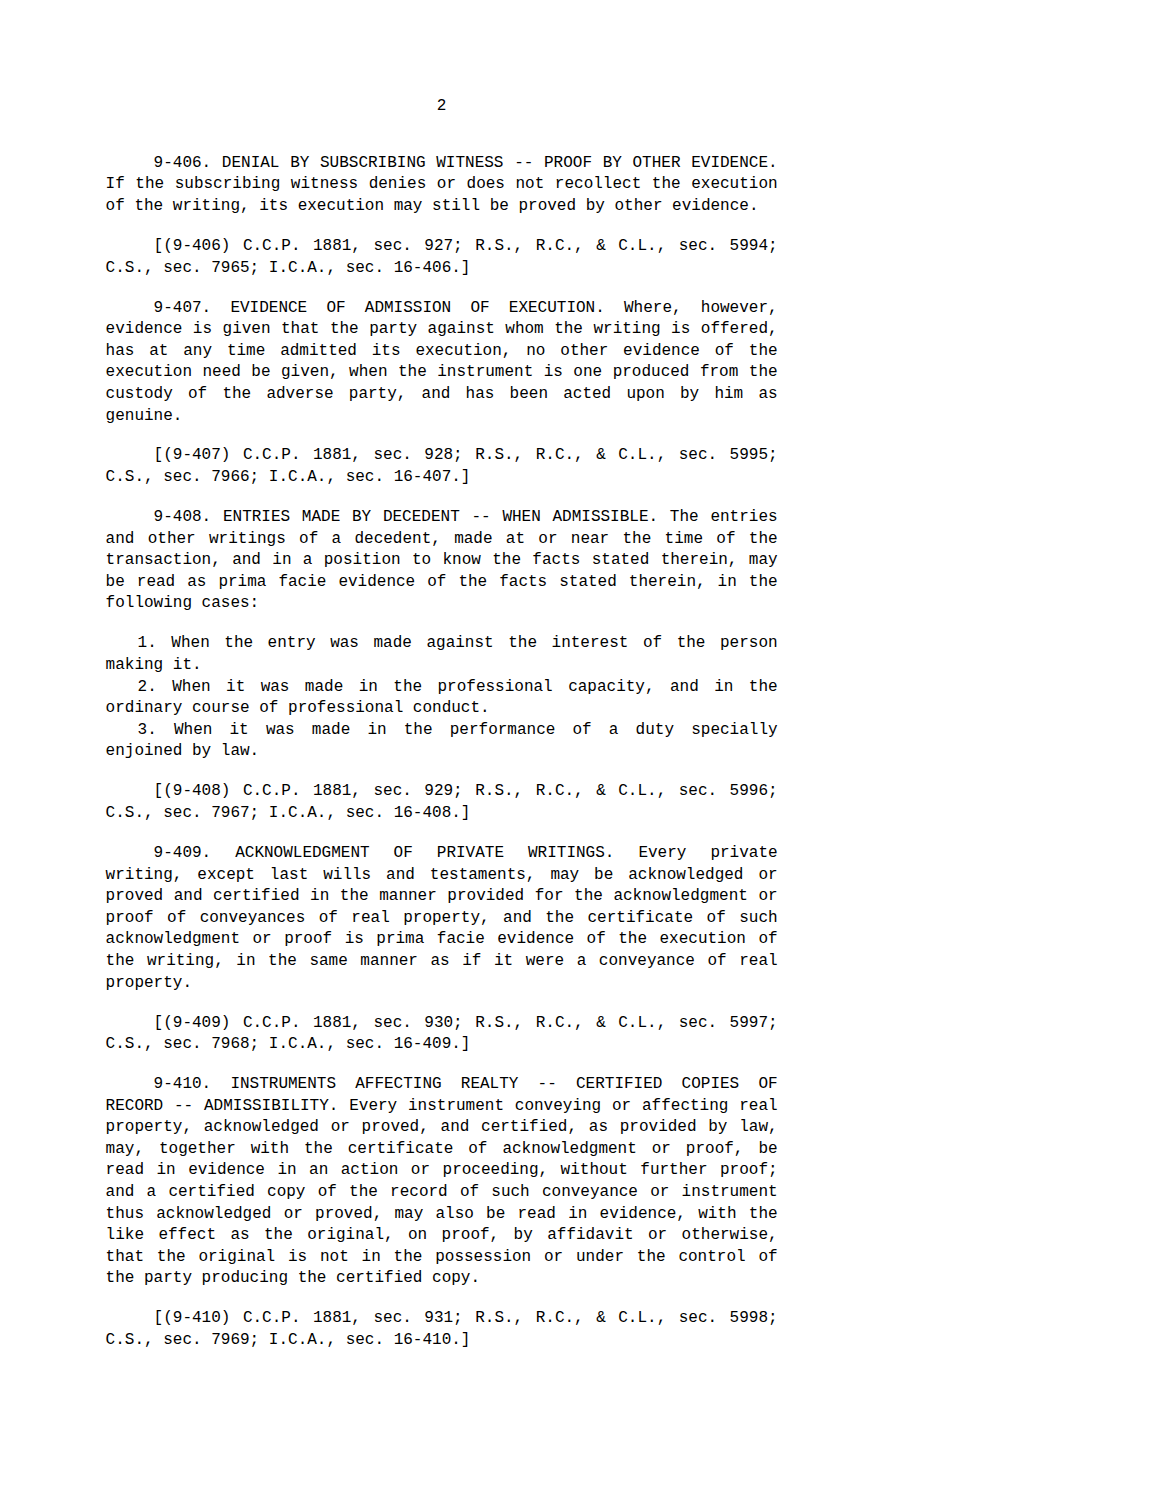2
9-406. DENIAL BY SUBSCRIBING WITNESS -- PROOF BY OTHER EVIDENCE. If the subscribing witness denies or does not recollect the execution of the writing, its execution may still be proved by other evidence.
[(9-406) C.C.P. 1881, sec. 927; R.S., R.C., & C.L., sec. 5994; C.S., sec. 7965; I.C.A., sec. 16-406.]
9-407. EVIDENCE OF ADMISSION OF EXECUTION. Where, however, evidence is given that the party against whom the writing is offered, has at any time admitted its execution, no other evidence of the execution need be given, when the instrument is one produced from the custody of the adverse party, and has been acted upon by him as genuine.
[(9-407) C.C.P. 1881, sec. 928; R.S., R.C., & C.L., sec. 5995; C.S., sec. 7966; I.C.A., sec. 16-407.]
9-408. ENTRIES MADE BY DECEDENT -- WHEN ADMISSIBLE. The entries and other writings of a decedent, made at or near the time of the transaction, and in a position to know the facts stated therein, may be read as prima facie evidence of the facts stated therein, in the following cases:
1. When the entry was made against the interest of the person making it.
2. When it was made in the professional capacity, and in the ordinary course of professional conduct.
3. When it was made in the performance of a duty specially enjoined by law.
[(9-408) C.C.P. 1881, sec. 929; R.S., R.C., & C.L., sec. 5996; C.S., sec. 7967; I.C.A., sec. 16-408.]
9-409. ACKNOWLEDGMENT OF PRIVATE WRITINGS. Every private writing, except last wills and testaments, may be acknowledged or proved and certified in the manner provided for the acknowledgment or proof of conveyances of real property, and the certificate of such acknowledgment or proof is prima facie evidence of the execution of the writing, in the same manner as if it were a conveyance of real property.
[(9-409) C.C.P. 1881, sec. 930; R.S., R.C., & C.L., sec. 5997; C.S., sec. 7968; I.C.A., sec. 16-409.]
9-410. INSTRUMENTS AFFECTING REALTY -- CERTIFIED COPIES OF RECORD -- ADMISSIBILITY. Every instrument conveying or affecting real property, acknowledged or proved, and certified, as provided by law, may, together with the certificate of acknowledgment or proof, be read in evidence in an action or proceeding, without further proof; and a certified copy of the record of such conveyance or instrument thus acknowledged or proved, may also be read in evidence, with the like effect as the original, on proof, by affidavit or otherwise, that the original is not in the possession or under the control of the party producing the certified copy.
[(9-410) C.C.P. 1881, sec. 931; R.S., R.C., & C.L., sec. 5998; C.S., sec. 7969; I.C.A., sec. 16-410.]